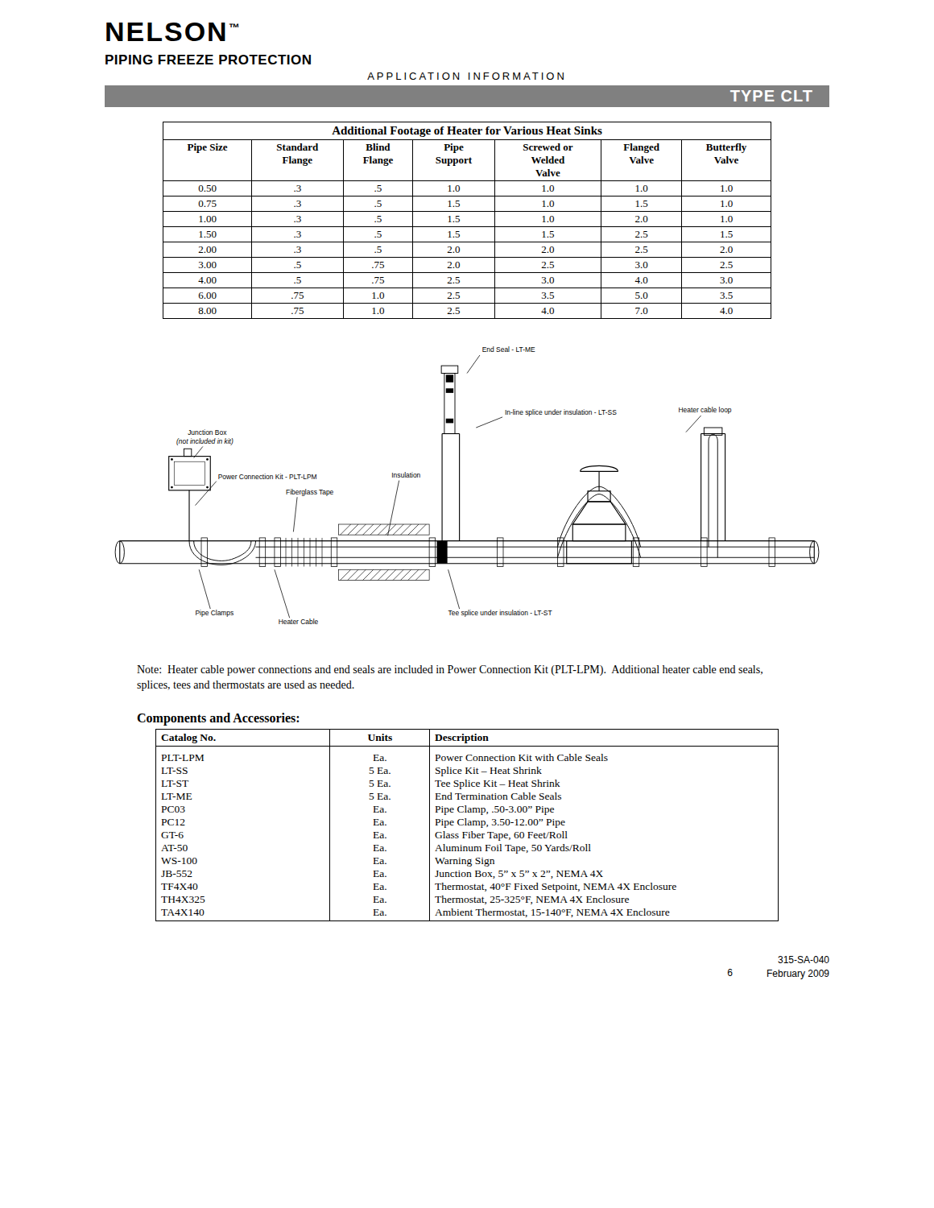NELSON™
PIPING FREEZE PROTECTION
APPLICATION INFORMATION
TYPE CLT
Additional Footage of Heater for Various Heat Sinks
| Pipe Size | Standard Flange | Blind Flange | Pipe Support | Screwed or Welded Valve | Flanged Valve | Butterfly Valve |
| --- | --- | --- | --- | --- | --- | --- |
| 0.50 | .3 | .5 | 1.0 | 1.0 | 1.0 | 1.0 |
| 0.75 | .3 | .5 | 1.5 | 1.0 | 1.5 | 1.0 |
| 1.00 | .3 | .5 | 1.5 | 1.0 | 2.0 | 1.0 |
| 1.50 | .3 | .5 | 1.5 | 1.5 | 2.5 | 1.5 |
| 2.00 | .3 | .5 | 2.0 | 2.0 | 2.5 | 2.0 |
| 3.00 | .5 | .75 | 2.0 | 2.5 | 3.0 | 2.5 |
| 4.00 | .5 | .75 | 2.5 | 3.0 | 4.0 | 3.0 |
| 6.00 | .75 | 1.0 | 2.5 | 3.5 | 5.0 | 3.5 |
| 8.00 | .75 | 1.0 | 2.5 | 4.0 | 7.0 | 4.0 |
End Seal - LT-ME In-line splice under insulation - LT-SS Heater cable loop Junction Box (not included in kit) Power Connection Kit - PLT-LPM Insulation Fiberglass Tape Pipe Clamps Heater Cable Tee splice under insulation - LT-ST
Note: Heater cable power connections and end seals are included in Power Connection Kit (PLT-LPM). Additional heater cable end seals, splices, tees and thermostats are used as needed.
Components and Accessories:
| Catalog No. | Units | Description |
| --- | --- | --- |
| PLT-LPM | Ea. | Power Connection Kit with Cable Seals |
| LT-SS | 5 Ea. | Splice Kit – Heat Shrink |
| LT-ST | 5 Ea. | Tee Splice Kit – Heat Shrink |
| LT-ME | 5 Ea. | End Termination Cable Seals |
| PC03 | Ea. | Pipe Clamp, .50-3.00” Pipe |
| PC12 | Ea. | Pipe Clamp, 3.50-12.00” Pipe |
| GT-6 | Ea. | Glass Fiber Tape, 60 Feet/Roll |
| AT-50 | Ea. | Aluminum Foil Tape, 50 Yards/Roll |
| WS-100 | Ea. | Warning Sign |
| JB-552 | Ea. | Junction Box, 5” x 5” x 2”, NEMA 4X |
| TF4X40 | Ea. | Thermostat, 40°F Fixed Setpoint, NEMA 4X Enclosure |
| TH4X325 | Ea. | Thermostat, 25-325°F, NEMA 4X Enclosure |
| TA4X140 | Ea. | Ambient Thermostat, 15-140°F, NEMA 4X Enclosure |
315-SA-040
February 2009
6